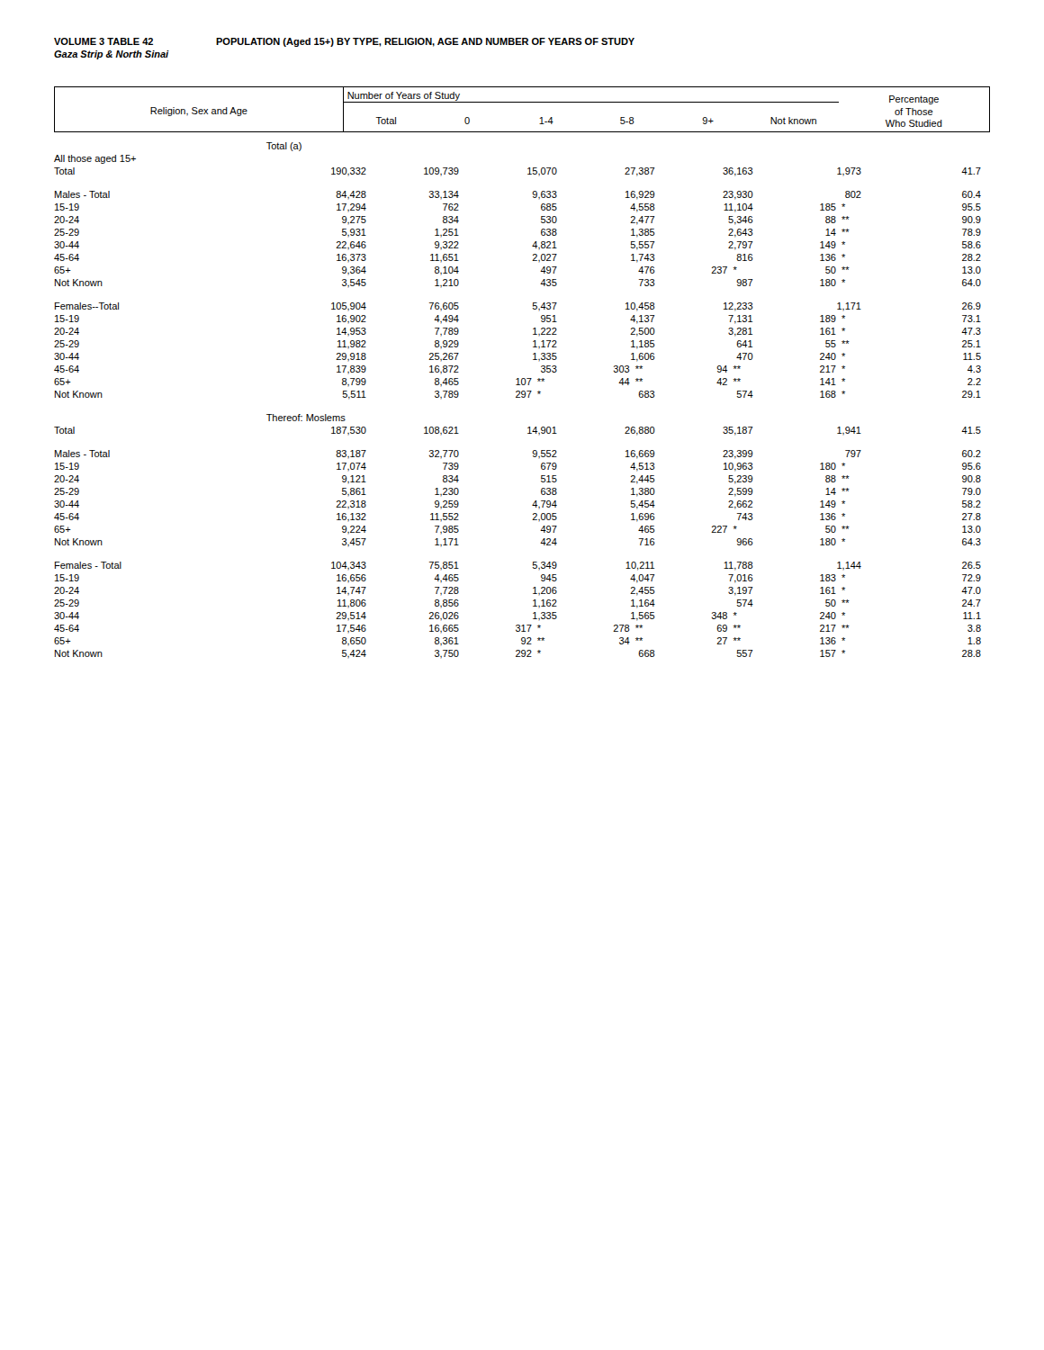VOLUME 3 TABLE 42 POPULATION (Aged 15+) BY TYPE, RELIGION, AGE AND NUMBER OF YEARS OF STUDY
Gaza Strip & North Sinai
| Religion, Sex and Age | Number of Years of Study | Percentage of Those Who Studied |
| Total | 0 | 1-4 | 5-8 | 9+ | Not known |
| | Total (a) | | | | | | |
| All those aged 15+ | | | | | | | |
| Total | 190,332 | 109,739 | 15,070 | 27,387 | 36,163 | 1,973 | 41.7 |
| Males - Total | 84,428 | 33,134 | 9,633 | 16,929 | 23,930 | 802 | 60.4 |
| 15-19 | 17,294 | 762 | 685 | 4,558 | 11,104 | 185 * | 95.5 |
| 20-24 | 9,275 | 834 | 530 | 2,477 | 5,346 | 88 ** | 90.9 |
| 25-29 | 5,931 | 1,251 | 638 | 1,385 | 2,643 | 14 ** | 78.9 |
| 30-44 | 22,646 | 9,322 | 4,821 | 5,557 | 2,797 | 149 * | 58.6 |
| 45-64 | 16,373 | 11,651 | 2,027 | 1,743 | 816 | 136 * | 28.2 |
| 65+ | 9,364 | 8,104 | 497 | 476 | 237 * | 50 ** | 13.0 |
| Not Known | 3,545 | 1,210 | 435 | 733 | 987 | 180 * | 64.0 |
| Females--Total | 105,904 | 76,605 | 5,437 | 10,458 | 12,233 | 1,171 | 26.9 |
| 15-19 | 16,902 | 4,494 | 951 | 4,137 | 7,131 | 189 * | 73.1 |
| 20-24 | 14,953 | 7,789 | 1,222 | 2,500 | 3,281 | 161 * | 47.3 |
| 25-29 | 11,982 | 8,929 | 1,172 | 1,185 | 641 | 55 ** | 25.1 |
| 30-44 | 29,918 | 25,267 | 1,335 | 1,606 | 470 | 240 * | 11.5 |
| 45-64 | 17,839 | 16,872 | 353 | 303 ** | 94 ** | 217 * | 4.3 |
| 65+ | 8,799 | 8,465 | 107 ** | 44 ** | 42 ** | 141 * | 2.2 |
| Not Known | 5,511 | 3,789 | 297 * | 683 | 574 | 168 * | 29.1 |
| | Thereof: Moslems | | | | | | |
| Total | 187,530 | 108,621 | 14,901 | 26,880 | 35,187 | 1,941 | 41.5 |
| Males - Total | 83,187 | 32,770 | 9,552 | 16,669 | 23,399 | 797 | 60.2 |
| 15-19 | 17,074 | 739 | 679 | 4,513 | 10,963 | 180 * | 95.6 |
| 20-24 | 9,121 | 834 | 515 | 2,445 | 5,239 | 88 ** | 90.8 |
| 25-29 | 5,861 | 1,230 | 638 | 1,380 | 2,599 | 14 ** | 79.0 |
| 30-44 | 22,318 | 9,259 | 4,794 | 5,454 | 2,662 | 149 * | 58.2 |
| 45-64 | 16,132 | 11,552 | 2,005 | 1,696 | 743 | 136 * | 27.8 |
| 65+ | 9,224 | 7,985 | 497 | 465 | 227 * | 50 ** | 13.0 |
| Not Known | 3,457 | 1,171 | 424 | 716 | 966 | 180 * | 64.3 |
| Females - Total | 104,343 | 75,851 | 5,349 | 10,211 | 11,788 | 1,144 | 26.5 |
| 15-19 | 16,656 | 4,465 | 945 | 4,047 | 7,016 | 183 * | 72.9 |
| 20-24 | 14,747 | 7,728 | 1,206 | 2,455 | 3,197 | 161 * | 47.0 |
| 25-29 | 11,806 | 8,856 | 1,162 | 1,164 | 574 | 50 ** | 24.7 |
| 30-44 | 29,514 | 26,026 | 1,335 | 1,565 | 348 * | 240 * | 11.1 |
| 45-64 | 17,546 | 16,665 | 317 * | 278 ** | 69 ** | 217 ** | 3.8 |
| 65+ | 8,650 | 8,361 | 92 ** | 34 ** | 27 ** | 136 * | 1.8 |
| Not Known | 5,424 | 3,750 | 292 * | 668 | 557 | 157 * | 28.8 |